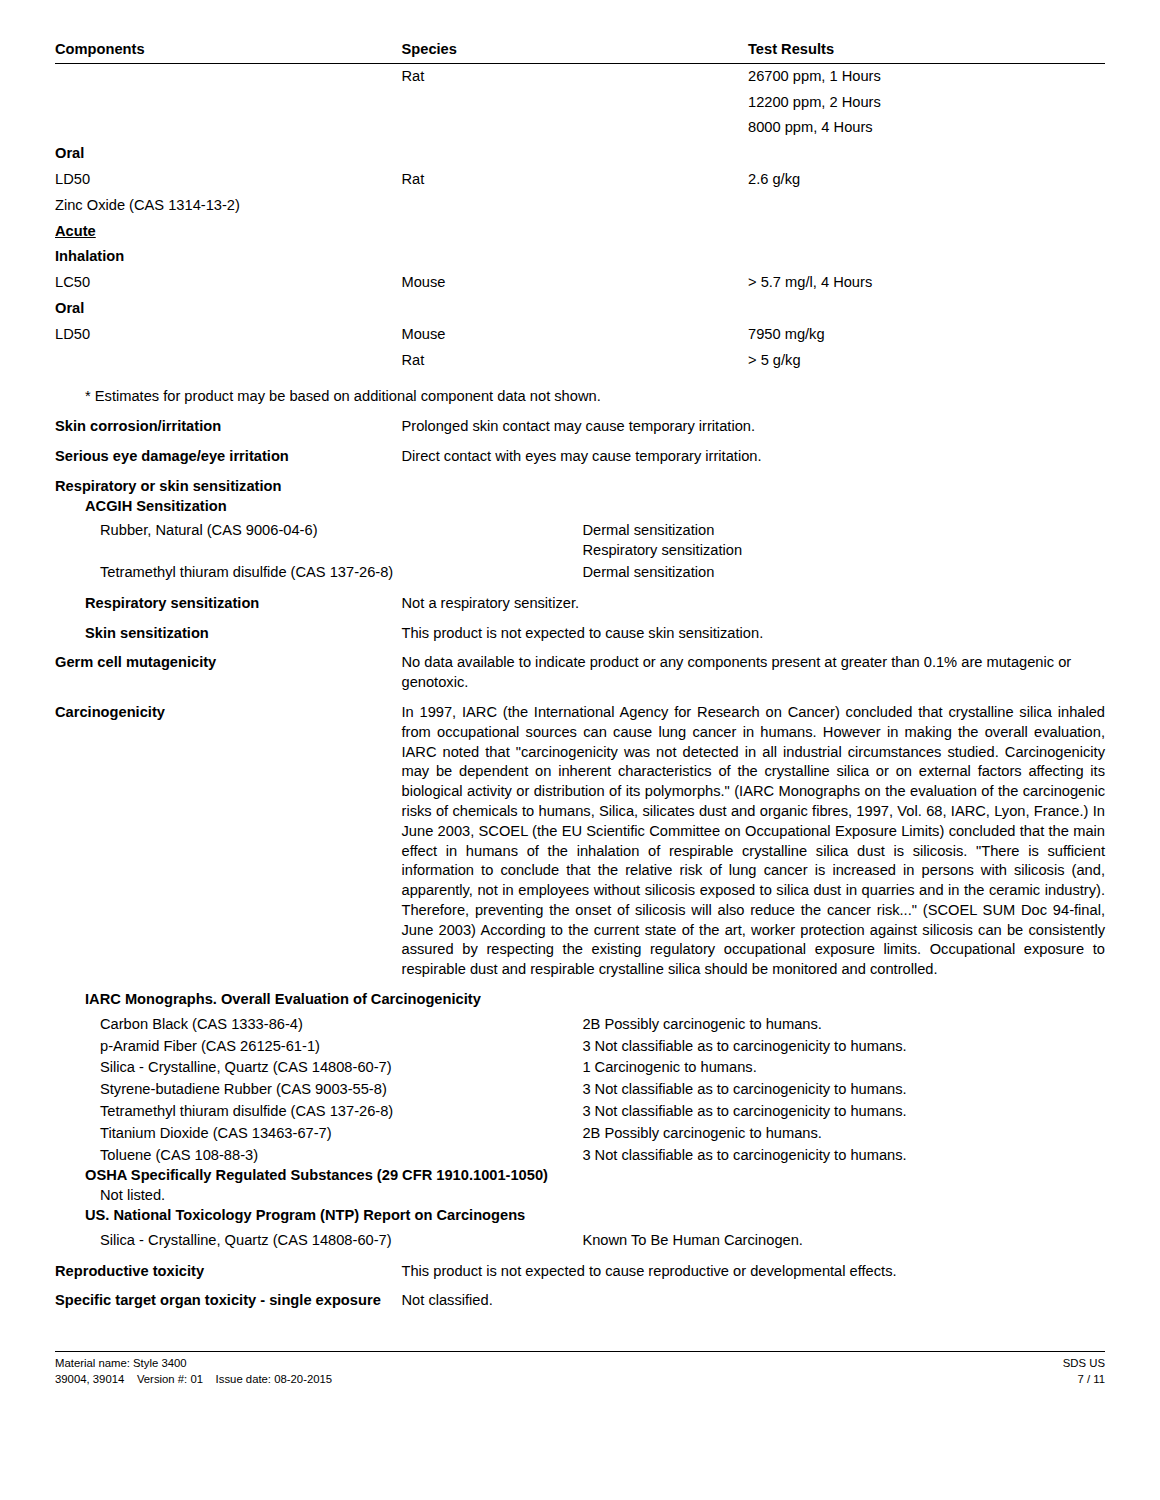| Components | Species | Test Results |
| --- | --- | --- |
| | Rat | 26700 ppm, 1 Hours |
| | | 12200 ppm, 2 Hours |
| | | 8000 ppm, 4 Hours |
| Oral | | |
| LD50 | Rat | 2.6 g/kg |
| Zinc Oxide (CAS 1314-13-2) | | |
| Acute | | |
| Inhalation | | |
| LC50 | Mouse | > 5.7 mg/l, 4 Hours |
| Oral | | |
| LD50 | Mouse | 7950 mg/kg |
| | Rat | > 5 g/kg |
* Estimates for product may be based on additional component data not shown.
Skin corrosion/irritation
Prolonged skin contact may cause temporary irritation.
Serious eye damage/eye irritation
Direct contact with eyes may cause temporary irritation.
Respiratory or skin sensitization
ACGIH Sensitization
| Rubber, Natural (CAS 9006-04-6) | Dermal sensitization Respiratory sensitization |
| Tetramethyl thiuram disulfide (CAS 137-26-8) | Dermal sensitization |
Respiratory sensitization
Not a respiratory sensitizer.
Skin sensitization
This product is not expected to cause skin sensitization.
Germ cell mutagenicity
No data available to indicate product or any components present at greater than 0.1% are mutagenic or genotoxic.
Carcinogenicity
In 1997, IARC (the International Agency for Research on Cancer) concluded that crystalline silica inhaled from occupational sources can cause lung cancer in humans. However in making the overall evaluation, IARC noted that "carcinogenicity was not detected in all industrial circumstances studied. Carcinogenicity may be dependent on inherent characteristics of the crystalline silica or on external factors affecting its biological activity or distribution of its polymorphs." (IARC Monographs on the evaluation of the carcinogenic risks of chemicals to humans, Silica, silicates dust and organic fibres, 1997, Vol. 68, IARC, Lyon, France.) In June 2003, SCOEL (the EU Scientific Committee on Occupational Exposure Limits) concluded that the main effect in humans of the inhalation of respirable crystalline silica dust is silicosis. "There is sufficient information to conclude that the relative risk of lung cancer is increased in persons with silicosis (and, apparently, not in employees without silicosis exposed to silica dust in quarries and in the ceramic industry). Therefore, preventing the onset of silicosis will also reduce the cancer risk..." (SCOEL SUM Doc 94-final, June 2003) According to the current state of the art, worker protection against silicosis can be consistently assured by respecting the existing regulatory occupational exposure limits. Occupational exposure to respirable dust and respirable crystalline silica should be monitored and controlled.
IARC Monographs. Overall Evaluation of Carcinogenicity
| Carbon Black (CAS 1333-86-4) | 2B Possibly carcinogenic to humans. |
| p-Aramid Fiber (CAS 26125-61-1) | 3 Not classifiable as to carcinogenicity to humans. |
| Silica - Crystalline, Quartz (CAS 14808-60-7) | 1 Carcinogenic to humans. |
| Styrene-butadiene Rubber (CAS 9003-55-8) | 3 Not classifiable as to carcinogenicity to humans. |
| Tetramethyl thiuram disulfide (CAS 137-26-8) | 3 Not classifiable as to carcinogenicity to humans. |
| Titanium Dioxide (CAS 13463-67-7) | 2B Possibly carcinogenic to humans. |
| Toluene (CAS 108-88-3) | 3 Not classifiable as to carcinogenicity to humans. |
OSHA Specifically Regulated Substances (29 CFR 1910.1001-1050)
Not listed.
US. National Toxicology Program (NTP) Report on Carcinogens
| Silica - Crystalline, Quartz (CAS 14808-60-7) | Known To Be Human Carcinogen. |
Reproductive toxicity
This product is not expected to cause reproductive or developmental effects.
Specific target organ toxicity - single exposure
Not classified.
Material name: Style 3400
39004, 39014 Version #: 01 Issue date: 08-20-2015
SDS US
7 / 11